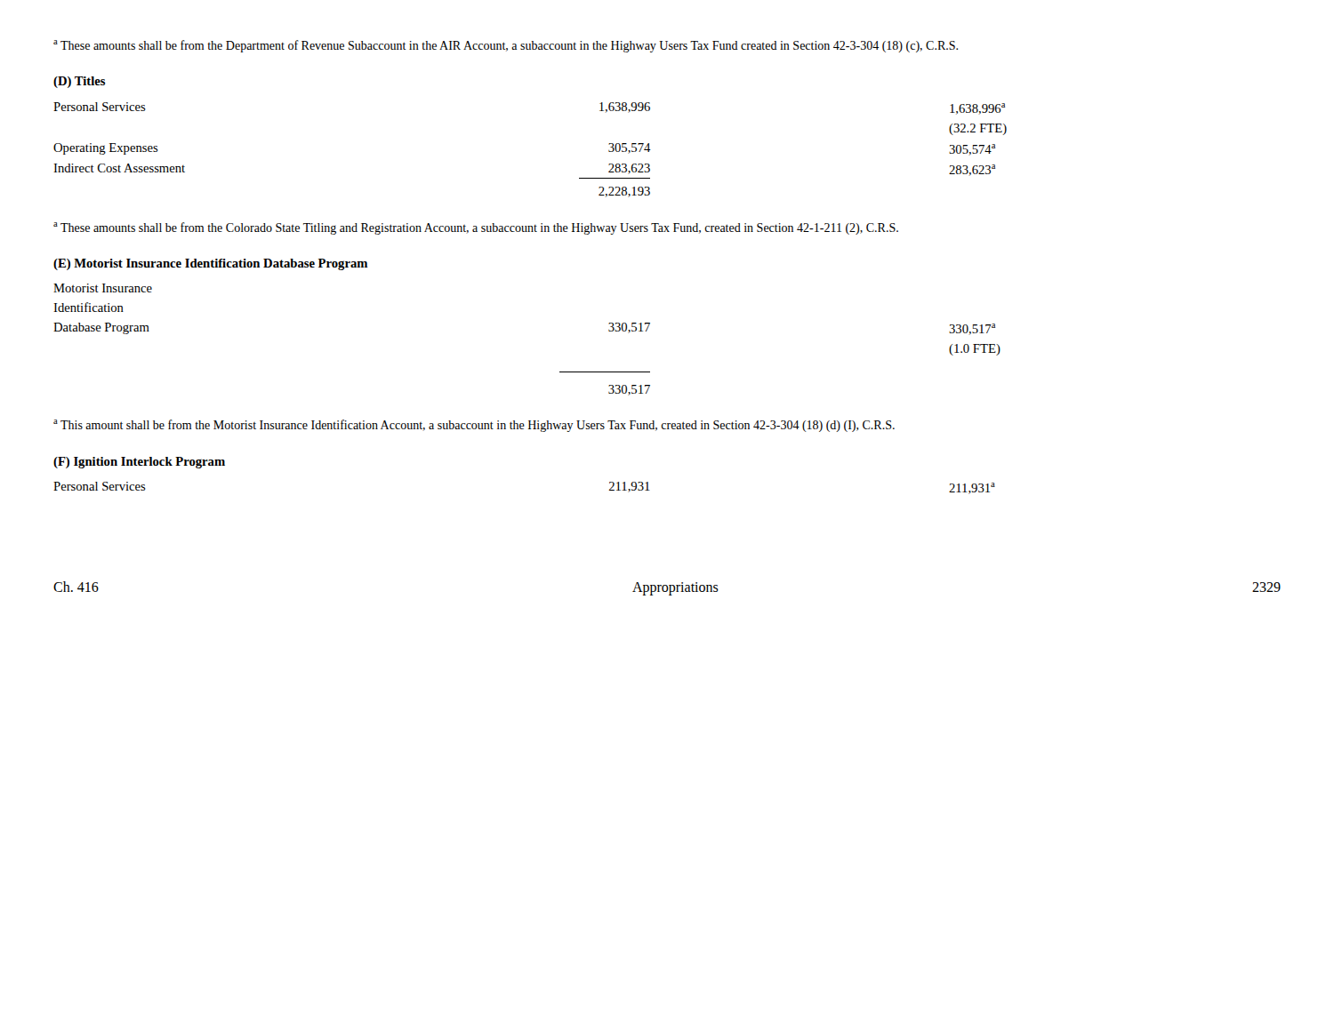a These amounts shall be from the Department of Revenue Subaccount in the AIR Account, a subaccount in the Highway Users Tax Fund created in Section 42-3-304 (18) (c), C.R.S.
(D) Titles
| Personal Services | 1,638,996 | | 1,638,996 a |
| | | | (32.2 FTE) |
| Operating Expenses | 305,574 | | 305,574 a |
| Indirect Cost Assessment | 283,623 | | 283,623 a |
| | 2,228,193 | | |
a These amounts shall be from the Colorado State Titling and Registration Account, a subaccount in the Highway Users Tax Fund, created in Section 42-1-211 (2), C.R.S.
(E) Motorist Insurance Identification Database Program
| Motorist Insurance | | | |
| Identification | | | |
| Database Program | 330,517 | | 330,517 a |
| | | | (1.0 FTE) |
| | 330,517 | | |
a This amount shall be from the Motorist Insurance Identification Account, a subaccount in the Highway Users Tax Fund, created in Section 42-3-304 (18) (d) (I), C.R.S.
(F) Ignition Interlock Program
| Personal Services | 211,931 | | 211,931 a |
Ch. 416 Appropriations 2329